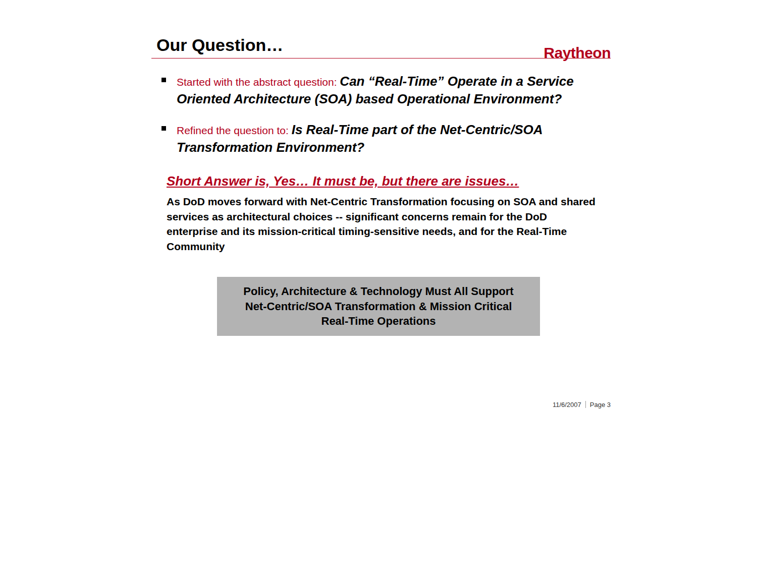Raytheon
Our Question…
Started with the abstract question: Can “Real-Time” Operate in a Service Oriented Architecture (SOA) based Operational Environment?
Refined the question to: Is Real-Time part of the Net-Centric/SOA Transformation Environment?
Short Answer is, Yes… It must be, but there are issues…
As DoD moves forward with Net-Centric Transformation focusing on SOA and shared services as architectural choices -- significant concerns remain for the DoD enterprise and its mission-critical timing-sensitive needs, and for the Real-Time Community
Policy, Architecture & Technology Must All Support
Net-Centric/SOA Transformation & Mission Critical
Real-Time Operations
11/6/2007 Page 3